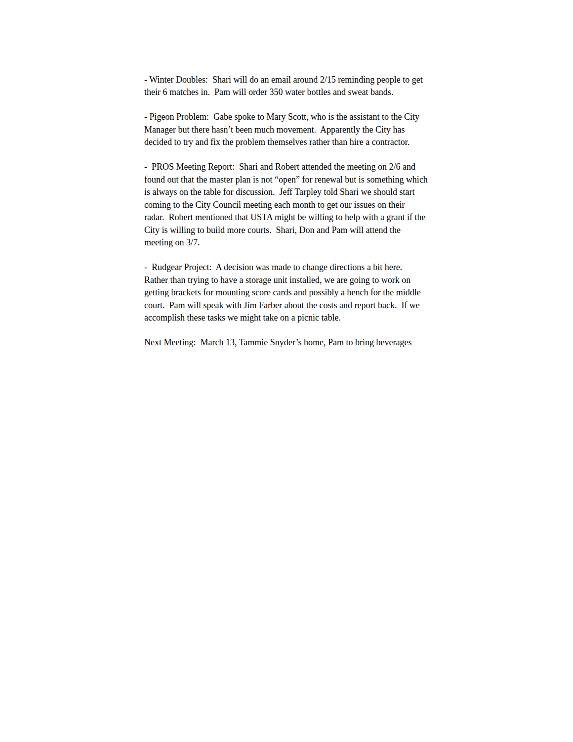- Winter Doubles: Shari will do an email around 2/15 reminding people to get their 6 matches in. Pam will order 350 water bottles and sweat bands.
- Pigeon Problem: Gabe spoke to Mary Scott, who is the assistant to the City Manager but there hasn’t been much movement. Apparently the City has decided to try and fix the problem themselves rather than hire a contractor.
- PROS Meeting Report: Shari and Robert attended the meeting on 2/6 and found out that the master plan is not “open” for renewal but is something which is always on the table for discussion. Jeff Tarpley told Shari we should start coming to the City Council meeting each month to get our issues on their radar. Robert mentioned that USTA might be willing to help with a grant if the City is willing to build more courts. Shari, Don and Pam will attend the meeting on 3/7.
- Rudgear Project: A decision was made to change directions a bit here. Rather than trying to have a storage unit installed, we are going to work on getting brackets for mounting score cards and possibly a bench for the middle court. Pam will speak with Jim Farber about the costs and report back. If we accomplish these tasks we might take on a picnic table.
Next Meeting: March 13, Tammie Snyder’s home, Pam to bring beverages